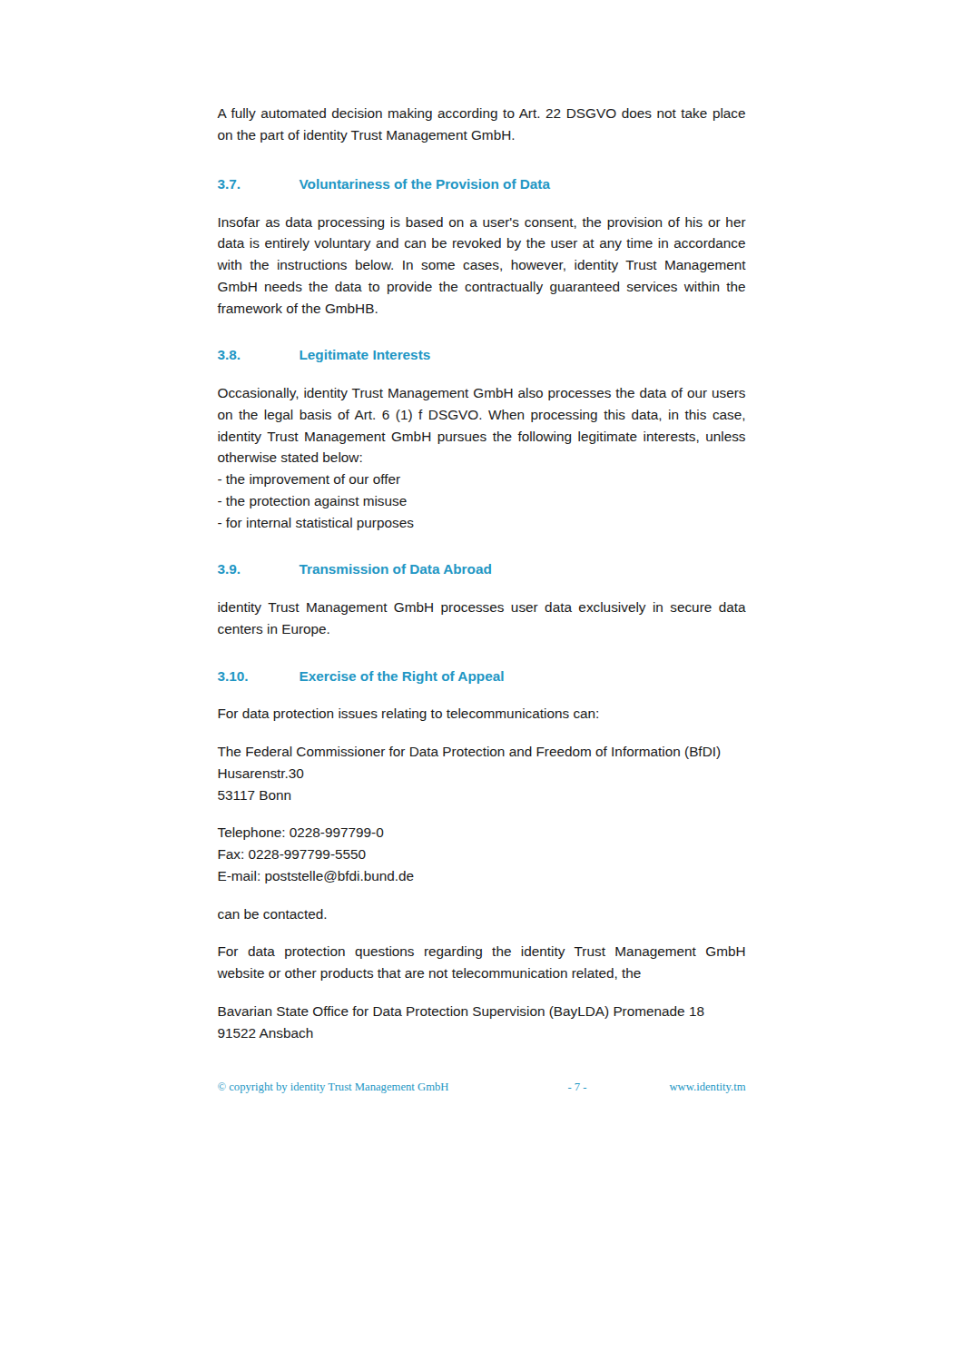A fully automated decision making according to Art. 22 DSGVO does not take place on the part of identity Trust Management GmbH.
3.7. Voluntariness of the Provision of Data
Insofar as data processing is based on a user's consent, the provision of his or her data is entirely voluntary and can be revoked by the user at any time in accordance with the instructions below. In some cases, however, identity Trust Management GmbH needs the data to provide the contractually guaranteed services within the framework of the GmbHB.
3.8. Legitimate Interests
Occasionally, identity Trust Management GmbH also processes the data of our users on the legal basis of Art. 6 (1) f DSGVO. When processing this data, in this case, identity Trust Management GmbH pursues the following legitimate interests, unless otherwise stated below:
- the improvement of our offer
- the protection against misuse
- for internal statistical purposes
3.9. Transmission of Data Abroad
identity Trust Management GmbH processes user data exclusively in secure data centers in Europe.
3.10. Exercise of the Right of Appeal
For data protection issues relating to telecommunications can:
The Federal Commissioner for Data Protection and Freedom of Information (BfDI)
Husarenstr.30
53117 Bonn
Telephone: 0228-997799-0
Fax: 0228-997799-5550
E-mail: poststelle@bfdi.bund.de
can be contacted.
For data protection questions regarding the identity Trust Management GmbH website or other products that are not telecommunication related, the
Bavarian State Office for Data Protection Supervision (BayLDA) Promenade 18
91522 Ansbach
© copyright by identity Trust Management GmbH - 7 - www.identity.tm